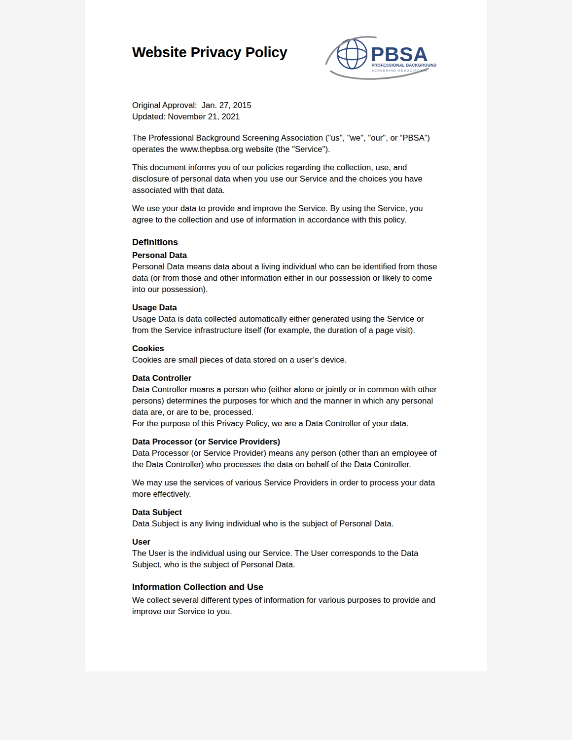Website Privacy Policy
PBSA PROFESSIONAL BACKGROUND SCREENING ASSOCIATION
Original Approval: Jan. 27, 2015 Updated: November 21, 2021
The Professional Background Screening Association ("us", "we", "our", or “PBSA”) operates the www.thepbsa.org website (the "Service").
This document informs you of our policies regarding the collection, use, and disclosure of personal data when you use our Service and the choices you have associated with that data.
We use your data to provide and improve the Service. By using the Service, you agree to the collection and use of information in accordance with this policy.
Definitions
Personal Data
Personal Data means data about a living individual who can be identified from those data (or from those and other information either in our possession or likely to come into our possession).
Usage Data
Usage Data is data collected automatically either generated using the Service or from the Service infrastructure itself (for example, the duration of a page visit).
Cookies
Cookies are small pieces of data stored on a user’s device.
Data Controller
Data Controller means a person who (either alone or jointly or in common with other persons) determines the purposes for which and the manner in which any personal data are, or are to be, processed.
For the purpose of this Privacy Policy, we are a Data Controller of your data.
Data Processor (or Service Providers)
Data Processor (or Service Provider) means any person (other than an employee of the Data Controller) who processes the data on behalf of the Data Controller.
We may use the services of various Service Providers in order to process your data more effectively.
Data Subject
Data Subject is any living individual who is the subject of Personal Data.
User
The User is the individual using our Service. The User corresponds to the Data Subject, who is the subject of Personal Data.
Information Collection and Use
We collect several different types of information for various purposes to provide and improve our Service to you.